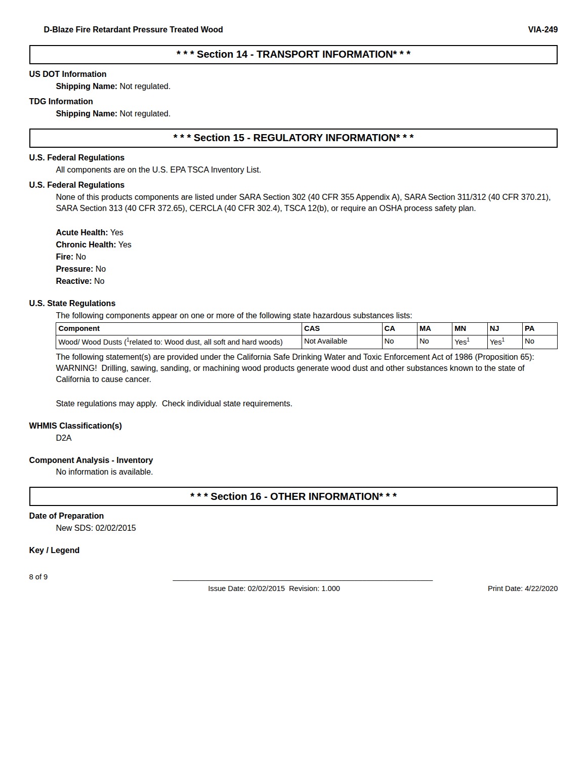D-Blaze Fire Retardant Pressure Treated Wood VIA-249
* * * Section 14 - TRANSPORT INFORMATION* * *
US DOT Information
Shipping Name: Not regulated.
TDG Information
Shipping Name: Not regulated.
* * * Section 15 - REGULATORY INFORMATION* * *
U.S. Federal Regulations
All components are on the U.S. EPA TSCA Inventory List.
U.S. Federal Regulations
None of this products components are listed under SARA Section 302 (40 CFR 355 Appendix A), SARA Section 311/312 (40 CFR 370.21), SARA Section 313 (40 CFR 372.65), CERCLA (40 CFR 302.4), TSCA 12(b), or require an OSHA process safety plan.
Acute Health: Yes
Chronic Health: Yes
Fire: No
Pressure: No
Reactive: No
U.S. State Regulations
The following components appear on one or more of the following state hazardous substances lists:
| Component | CAS | CA | MA | MN | NJ | PA |
| --- | --- | --- | --- | --- | --- | --- |
| Wood/ Wood Dusts ( 1 related to: Wood dust, all soft and hard woods) | Not Available | No | No | Yes 1 | Yes 1 | No |
The following statement(s) are provided under the California Safe Drinking Water and Toxic Enforcement Act of 1986 (Proposition 65): WARNING! Drilling, sawing, sanding, or machining wood products generate wood dust and other substances known to the state of California to cause cancer.
State regulations may apply. Check individual state requirements.
WHMIS Classification(s)
D2A
Component Analysis - Inventory
No information is available.
* * * Section 16 - OTHER INFORMATION* * *
Date of Preparation
New SDS: 02/02/2015
Key / Legend
8 of 9 _______________________________________________________________
Issue Date: 02/02/2015 Revision: 1.000 Print Date: 4/22/2020